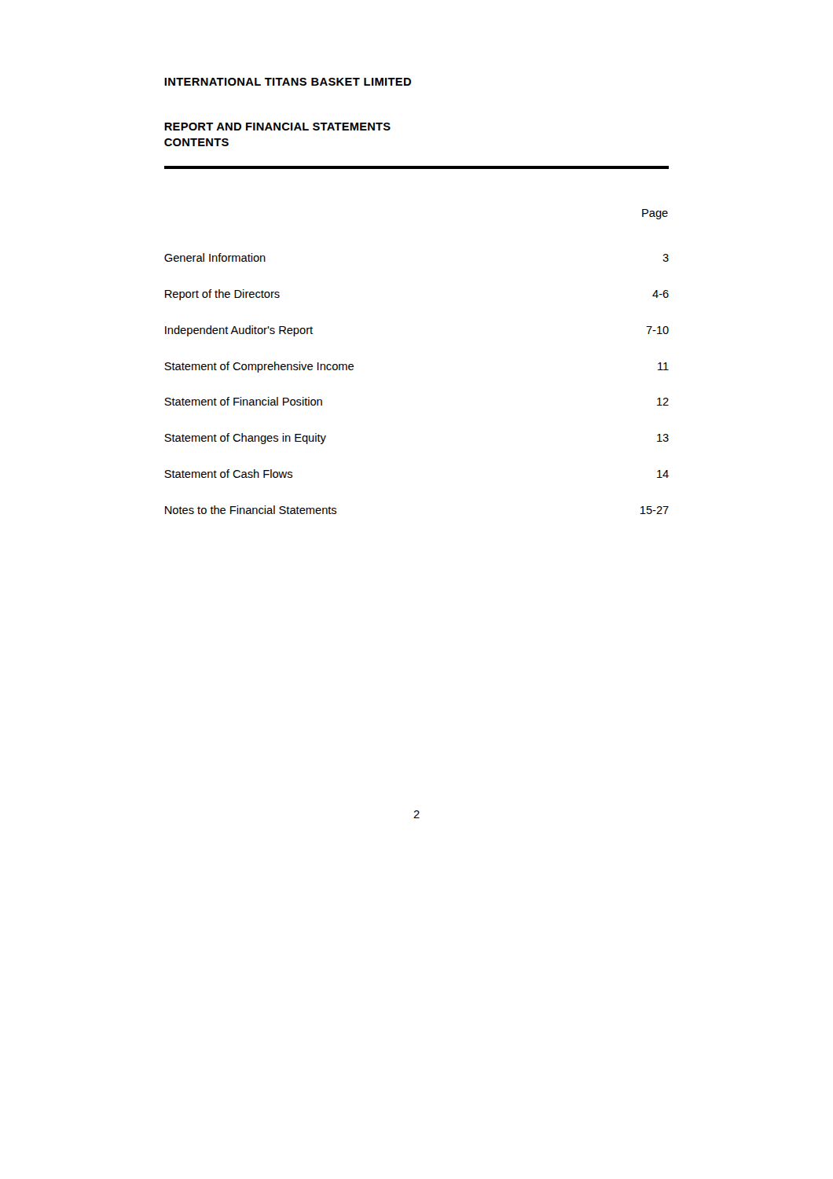INTERNATIONAL TITANS BASKET LIMITED
REPORT AND FINANCIAL STATEMENTS
CONTENTS
| | Page |
| --- | --- |
| General Information | 3 |
| Report of the Directors | 4-6 |
| Independent Auditor's Report | 7-10 |
| Statement of Comprehensive Income | 11 |
| Statement of Financial Position | 12 |
| Statement of Changes in Equity | 13 |
| Statement of Cash Flows | 14 |
| Notes to the Financial Statements | 15-27 |
2